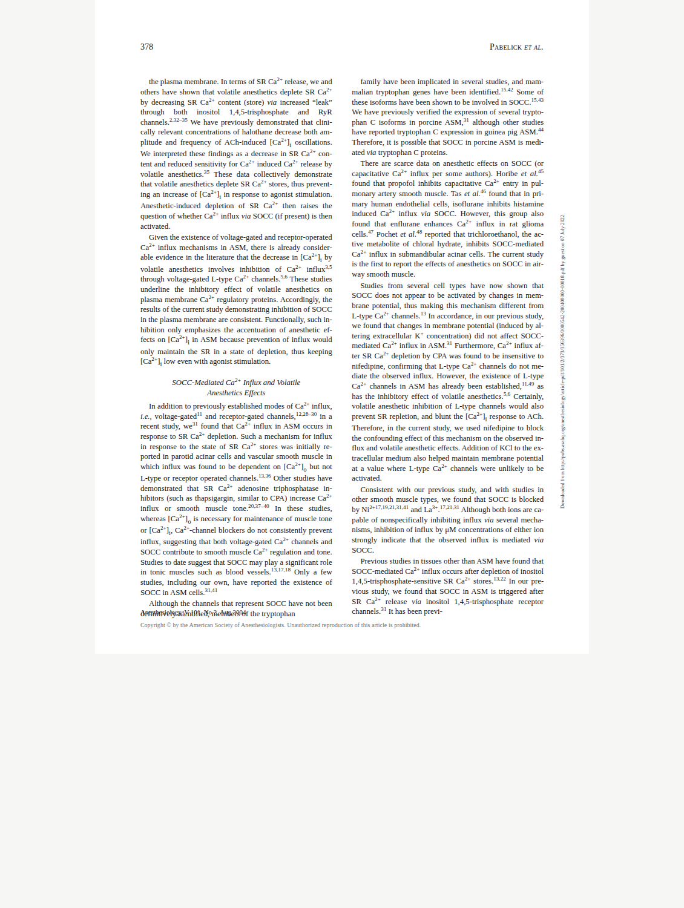378
Pabelick et al.
Downloaded from http://pubs.asahq.org/anesthesiology/article-pdf/101/2/373/356396/0000542-200408000-00018.pdf by guest on 07 July 2022
the plasma membrane. In terms of SR Ca2+ release, we and others have shown that volatile anesthetics deplete SR Ca2+ by decreasing SR Ca2+ content (store) via increased “leak” through both inositol 1,4,5-trisphosphate and RyR channels.2,32–35 We have previously demonstrated that clinically relevant concentrations of halothane decrease both amplitude and frequency of ACh-induced [Ca2+]i oscillations. We interpreted these findings as a decrease in SR Ca2+ content and reduced sensitivity for Ca2+ induced Ca2+ release by volatile anesthetics.35 These data collectively demonstrate that volatile anesthetics deplete SR Ca2+ stores, thus preventing an increase of [Ca2+]i in response to agonist stimulation. Anesthetic-induced depletion of SR Ca2+ then raises the question of whether Ca2+ influx via SOCC (if present) is then activated.
Given the existence of voltage-gated and receptor-operated Ca2+ influx mechanisms in ASM, there is already considerable evidence in the literature that the decrease in [Ca2+]i by volatile anesthetics involves inhibition of Ca2+ influx3,5 through voltage-gated L-type Ca2+ channels.5,6 These studies underline the inhibitory effect of volatile anesthetics on plasma membrane Ca2+ regulatory proteins. Accordingly, the results of the current study demonstrating inhibition of SOCC in the plasma membrane are consistent. Functionally, such inhibition only emphasizes the accentuation of anesthetic effects on [Ca2+]i in ASM because prevention of influx would only maintain the SR in a state of depletion, thus keeping [Ca2+]i low even with agonist stimulation.
SOCC-Mediated Ca2+ Influx and Volatile
Anesthetics Effects
In addition to previously established modes of Ca2+ influx, i.e., voltage-gated11 and receptor-gated channels,12,28–30 in a recent study, we31 found that Ca2+ influx in ASM occurs in response to SR Ca2+ depletion. Such a mechanism for influx in response to the state of SR Ca2+ stores was initially reported in parotid acinar cells and vascular smooth muscle in which influx was found to be dependent on [Ca2+]o but not L-type or receptor operated channels.13,36 Other studies have demonstrated that SR Ca2+ adenosine triphosphatase inhibitors (such as thapsigargin, similar to CPA) increase Ca2+ influx or smooth muscle tone.20,37–40 In these studies, whereas [Ca2+]o is necessary for maintenance of muscle tone or [Ca2+]i, Ca2+-channel blockers do not consistently prevent influx, suggesting that both voltage-gated Ca2+ channels and SOCC contribute to smooth muscle Ca2+ regulation and tone. Studies to date suggest that SOCC may play a significant role in tonic muscles such as blood vessels.13,17,18 Only a few studies, including our own, have reported the existence of SOCC in ASM cells.31,41
Although the channels that represent SOCC have not been definitively identified, members of the tryptophan
family have been implicated in several studies, and mammalian tryptophan genes have been identified.15,42 Some of these isoforms have been shown to be involved in SOCC.15,43 We have previously verified the expression of several tryptophan C isoforms in porcine ASM,31 although other studies have reported tryptophan C expression in guinea pig ASM.44 Therefore, it is possible that SOCC in porcine ASM is mediated via tryptophan C proteins.
There are scarce data on anesthetic effects on SOCC (or capacitative Ca2+ influx per some authors). Horibe et al.45 found that propofol inhibits capacitative Ca2+ entry in pulmonary artery smooth muscle. Tas et al.46 found that in primary human endothelial cells, isoflurane inhibits histamine induced Ca2+ influx via SOCC. However, this group also found that enflurane enhances Ca2+ influx in rat glioma cells.47 Pochet et al.48 reported that trichloroethanol, the active metabolite of chloral hydrate, inhibits SOCC-mediated Ca2+ influx in submandibular acinar cells. The current study is the first to report the effects of anesthetics on SOCC in airway smooth muscle.
Studies from several cell types have now shown that SOCC does not appear to be activated by changes in membrane potential, thus making this mechanism different from L-type Ca2+ channels.13 In accordance, in our previous study, we found that changes in membrane potential (induced by altering extracellular K+ concentration) did not affect SOCC-mediated Ca2+ influx in ASM.31 Furthermore, Ca2+ influx after SR Ca2+ depletion by CPA was found to be insensitive to nifedipine, confirming that L-type Ca2+ channels do not mediate the observed influx. However, the existence of L-type Ca2+ channels in ASM has already been established,11,49 as has the inhibitory effect of volatile anesthetics.5,6 Certainly, volatile anesthetic inhibition of L-type channels would also prevent SR repletion, and blunt the [Ca2+]i response to ACh. Therefore, in the current study, we used nifedipine to block the confounding effect of this mechanism on the observed influx and volatile anesthetic effects. Addition of KCl to the extracellular medium also helped maintain membrane potential at a value where L-type Ca2+ channels were unlikely to be activated.
Consistent with our previous study, and with studies in other smooth muscle types, we found that SOCC is blocked by Ni2+17,19,21,31,41 and La3+.17,21,31 Although both ions are capable of nonspecifically inhibiting influx via several mechanisms, inhibition of influx by μM concentrations of either ion strongly indicate that the observed influx is mediated via SOCC.
Previous studies in tissues other than ASM have found that SOCC-mediated Ca2+ influx occurs after depletion of inositol 1,4,5-trisphosphate-sensitive SR Ca2+ stores.13,22 In our previous study, we found that SOCC in ASM is triggered after SR Ca2+ release via inositol 1,4,5-trisphosphate receptor channels.31 It has been previ-
Anesthesiology, V 101, No 2, Aug 2004
Copyright © by the American Society of Anesthesiologists. Unauthorized reproduction of this article is prohibited.